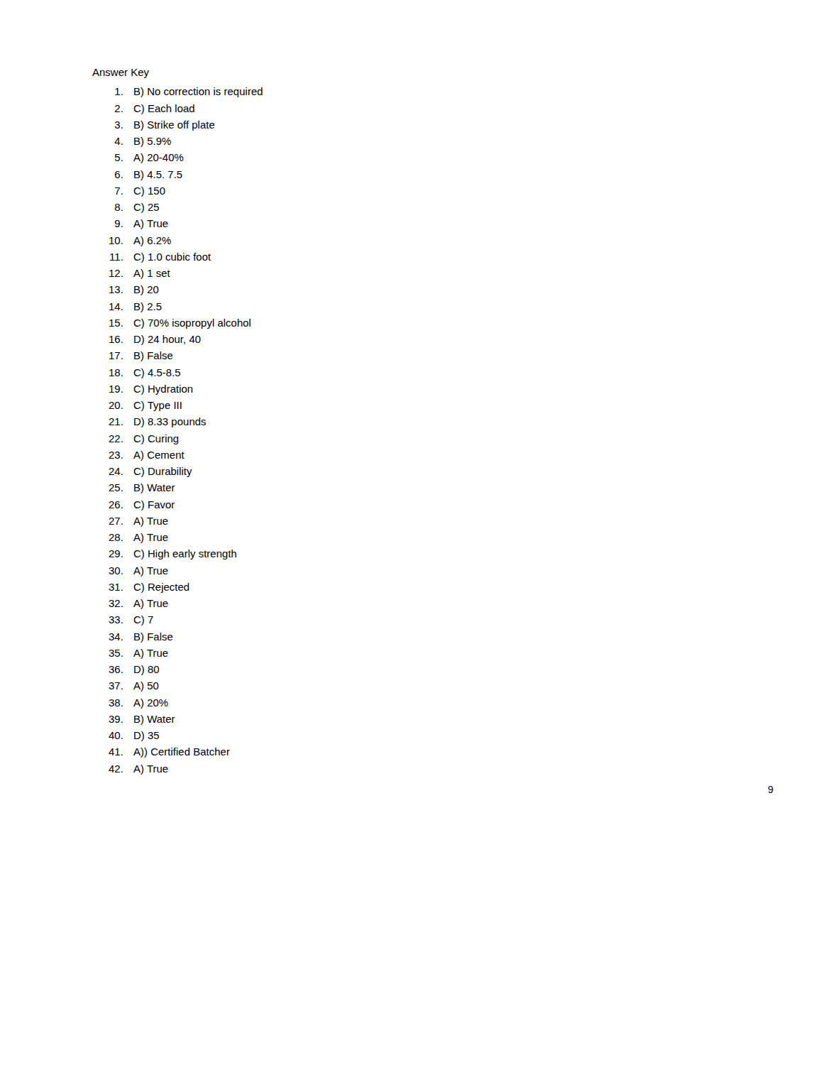Answer Key
B) No correction is required
C) Each load
B) Strike off plate
B) 5.9%
A) 20-40%
B) 4.5. 7.5
C) 150
C) 25
A) True
A) 6.2%
C) 1.0 cubic foot
A) 1 set
B) 20
B) 2.5
C) 70% isopropyl alcohol
D) 24 hour, 40
B) False
C) 4.5-8.5
C) Hydration
C) Type III
D) 8.33 pounds
C) Curing
A) Cement
C) Durability
B) Water
C) Favor
A) True
A) True
C) High early strength
A) True
C) Rejected
A) True
C) 7
B) False
A) True
D) 80
A) 50
A) 20%
B) Water
D) 35
A)) Certified Batcher
A) True
9